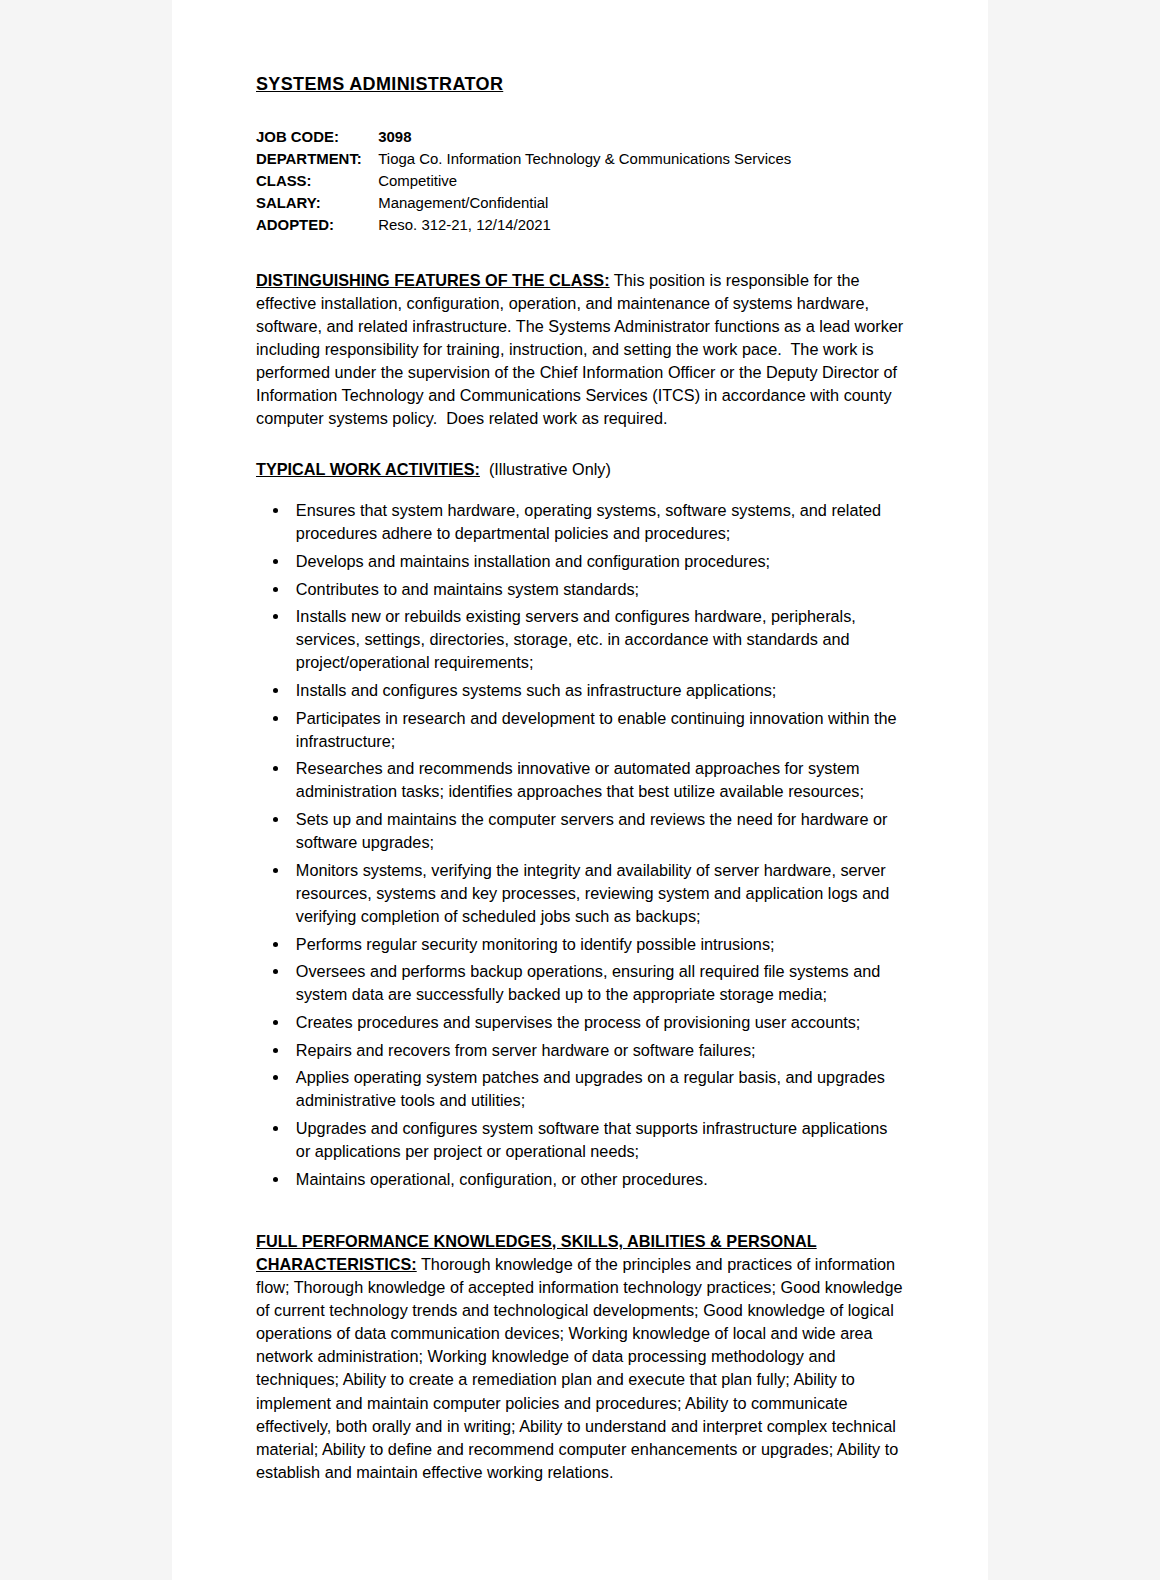SYSTEMS ADMINISTRATOR
| JOB CODE: | 3098 |
| DEPARTMENT: | Tioga Co. Information Technology & Communications Services |
| CLASS: | Competitive |
| SALARY: | Management/Confidential |
| ADOPTED: | Reso. 312-21, 12/14/2021 |
DISTINGUISHING FEATURES OF THE CLASS: This position is responsible for the effective installation, configuration, operation, and maintenance of systems hardware, software, and related infrastructure. The Systems Administrator functions as a lead worker including responsibility for training, instruction, and setting the work pace. The work is performed under the supervision of the Chief Information Officer or the Deputy Director of Information Technology and Communications Services (ITCS) in accordance with county computer systems policy. Does related work as required.
TYPICAL WORK ACTIVITIES: (Illustrative Only)
Ensures that system hardware, operating systems, software systems, and related procedures adhere to departmental policies and procedures;
Develops and maintains installation and configuration procedures;
Contributes to and maintains system standards;
Installs new or rebuilds existing servers and configures hardware, peripherals, services, settings, directories, storage, etc. in accordance with standards and project/operational requirements;
Installs and configures systems such as infrastructure applications;
Participates in research and development to enable continuing innovation within the infrastructure;
Researches and recommends innovative or automated approaches for system administration tasks; identifies approaches that best utilize available resources;
Sets up and maintains the computer servers and reviews the need for hardware or software upgrades;
Monitors systems, verifying the integrity and availability of server hardware, server resources, systems and key processes, reviewing system and application logs and verifying completion of scheduled jobs such as backups;
Performs regular security monitoring to identify possible intrusions;
Oversees and performs backup operations, ensuring all required file systems and system data are successfully backed up to the appropriate storage media;
Creates procedures and supervises the process of provisioning user accounts;
Repairs and recovers from server hardware or software failures;
Applies operating system patches and upgrades on a regular basis, and upgrades administrative tools and utilities;
Upgrades and configures system software that supports infrastructure applications or applications per project or operational needs;
Maintains operational, configuration, or other procedures.
FULL PERFORMANCE KNOWLEDGES, SKILLS, ABILITIES & PERSONAL CHARACTERISTICS: Thorough knowledge of the principles and practices of information flow; Thorough knowledge of accepted information technology practices; Good knowledge of current technology trends and technological developments; Good knowledge of logical operations of data communication devices; Working knowledge of local and wide area network administration; Working knowledge of data processing methodology and techniques; Ability to create a remediation plan and execute that plan fully; Ability to implement and maintain computer policies and procedures; Ability to communicate effectively, both orally and in writing; Ability to understand and interpret complex technical material; Ability to define and recommend computer enhancements or upgrades; Ability to establish and maintain effective working relations.